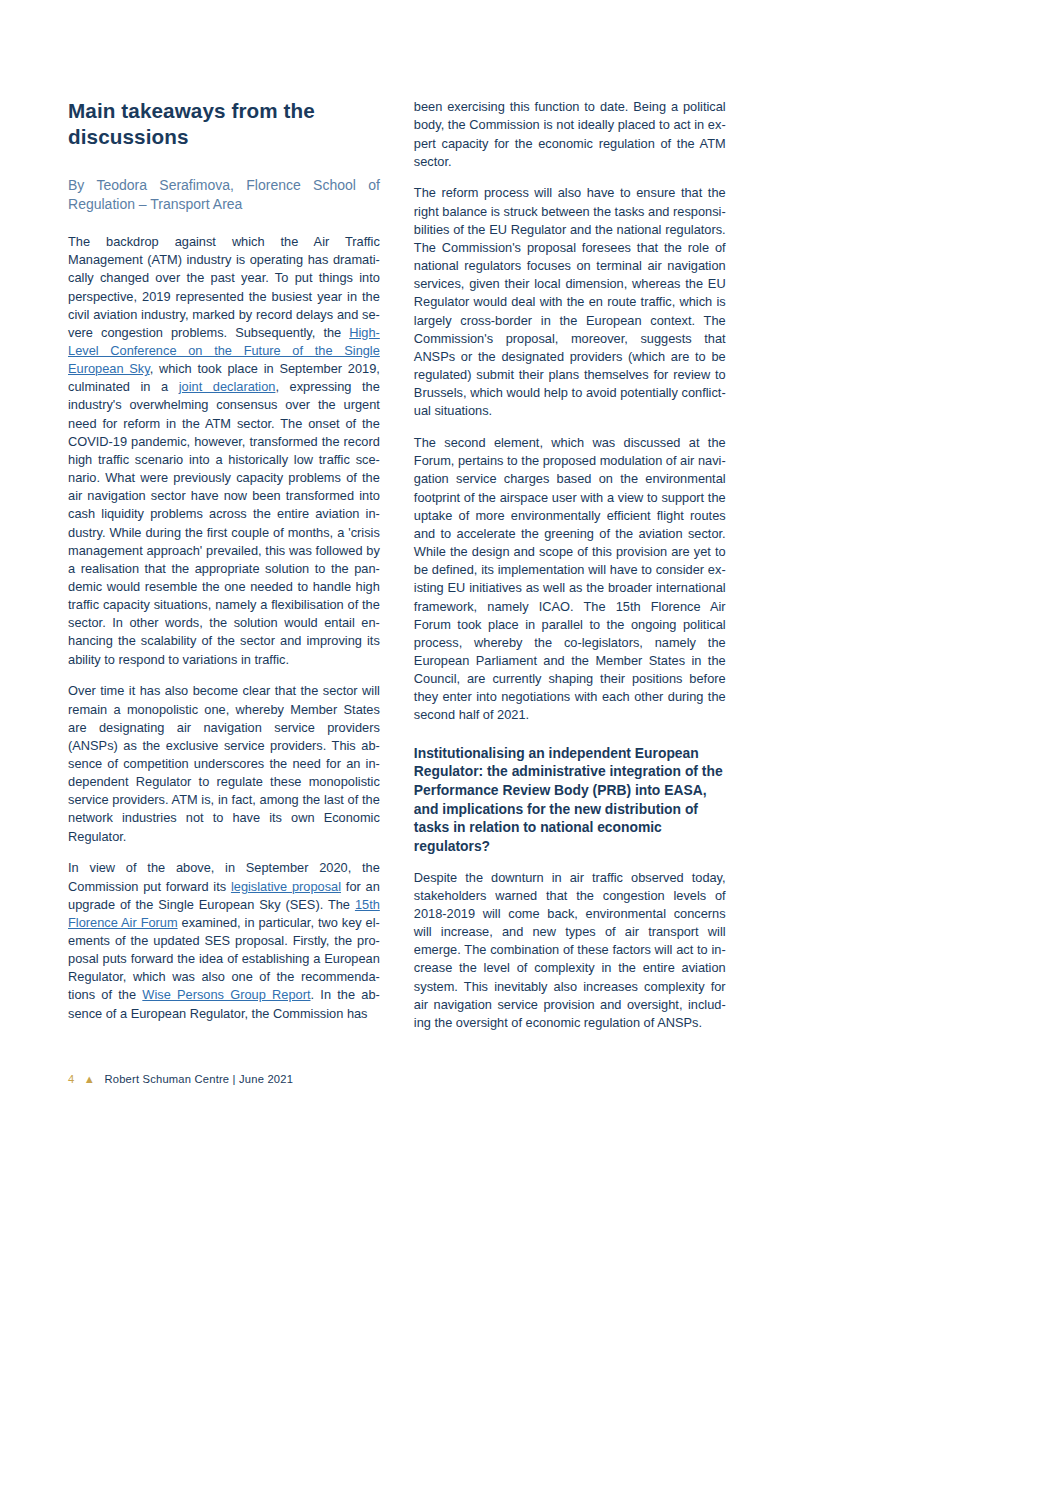Main takeaways from the
discussions
By Teodora Serafimova, Florence School of Regulation – Transport Area
The backdrop against which the Air Traffic Management (ATM) industry is operating has dramatically changed over the past year. To put things into perspective, 2019 represented the busiest year in the civil aviation industry, marked by record delays and severe congestion problems. Subsequently, the High-Level Conference on the Future of the Single European Sky, which took place in September 2019, culminated in a joint declaration, expressing the industry's overwhelming consensus over the urgent need for reform in the ATM sector. The onset of the COVID-19 pandemic, however, transformed the record high traffic scenario into a historically low traffic scenario. What were previously capacity problems of the air navigation sector have now been transformed into cash liquidity problems across the entire aviation industry. While during the first couple of months, a 'crisis management approach' prevailed, this was followed by a realisation that the appropriate solution to the pandemic would resemble the one needed to handle high traffic capacity situations, namely a flexibilisation of the sector. In other words, the solution would entail enhancing the scalability of the sector and improving its ability to respond to variations in traffic.
Over time it has also become clear that the sector will remain a monopolistic one, whereby Member States are designating air navigation service providers (ANSPs) as the exclusive service providers. This absence of competition underscores the need for an independent Regulator to regulate these monopolistic service providers. ATM is, in fact, among the last of the network industries not to have its own Economic Regulator.
In view of the above, in September 2020, the Commission put forward its legislative proposal for an upgrade of the Single European Sky (SES). The 15th Florence Air Forum examined, in particular, two key elements of the updated SES proposal. Firstly, the proposal puts forward the idea of establishing a European Regulator, which was also one of the recommendations of the Wise Persons Group Report. In the absence of a European Regulator, the Commission has
been exercising this function to date. Being a political body, the Commission is not ideally placed to act in expert capacity for the economic regulation of the ATM sector.
The reform process will also have to ensure that the right balance is struck between the tasks and responsibilities of the EU Regulator and the national regulators. The Commission's proposal foresees that the role of national regulators focuses on terminal air navigation services, given their local dimension, whereas the EU Regulator would deal with the en route traffic, which is largely cross-border in the European context. The Commission's proposal, moreover, suggests that ANSPs or the designated providers (which are to be regulated) submit their plans themselves for review to Brussels, which would help to avoid potentially conflictual situations.
The second element, which was discussed at the Forum, pertains to the proposed modulation of air navigation service charges based on the environmental footprint of the airspace user with a view to support the uptake of more environmentally efficient flight routes and to accelerate the greening of the aviation sector. While the design and scope of this provision are yet to be defined, its implementation will have to consider existing EU initiatives as well as the broader international framework, namely ICAO. The 15th Florence Air Forum took place in parallel to the ongoing political process, whereby the co-legislators, namely the European Parliament and the Member States in the Council, are currently shaping their positions before they enter into negotiations with each other during the second half of 2021.
Institutionalising an independent European Regulator: the administrative integration of the Performance Review Body (PRB) into EASA, and implications for the new distribution of tasks in relation to national economic regulators?
Despite the downturn in air traffic observed today, stakeholders warned that the congestion levels of 2018-2019 will come back, environmental concerns will increase, and new types of air transport will emerge. The combination of these factors will act to increase the level of complexity in the entire aviation system. This inevitably also increases complexity for air navigation service provision and oversight, including the oversight of economic regulation of ANSPs.
4 ▲ Robert Schuman Centre | June 2021